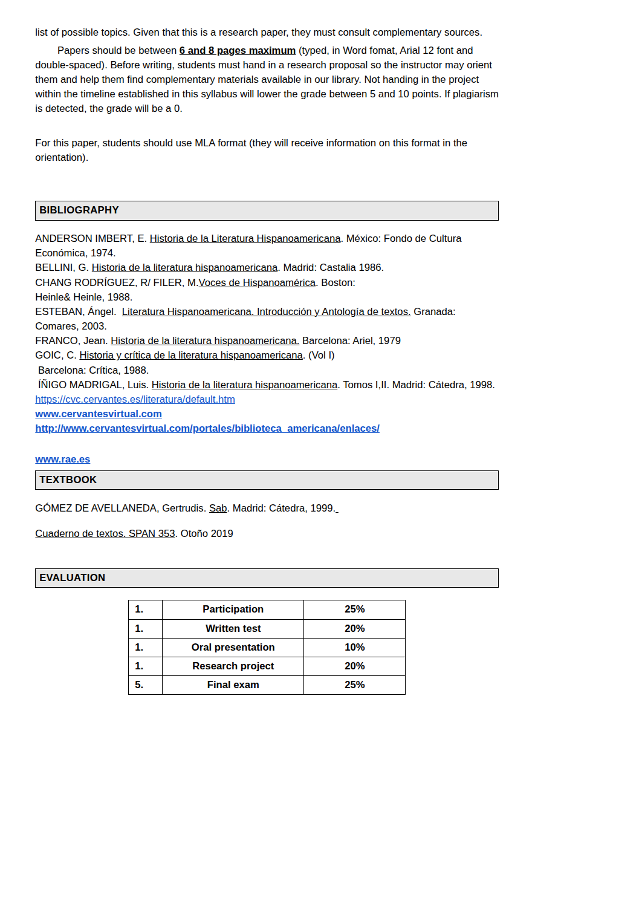list of possible topics. Given that this is a research paper, they must consult complementary sources.
Papers should be between 6 and 8 pages maximum (typed, in Word fomat, Arial 12 font and double-spaced). Before writing, students must hand in a research proposal so the instructor may orient them and help them find complementary materials available in our library. Not handing in the project within the timeline established in this syllabus will lower the grade between 5 and 10 points. If plagiarism is detected, the grade will be a 0.
For this paper, students should use MLA format (they will receive information on this format in the orientation).
BIBLIOGRAPHY
ANDERSON IMBERT, E. Historia de la Literatura Hispanoamericana. México: Fondo de Cultura Económica, 1974.
BELLINI, G. Historia de la literatura hispanoamericana. Madrid: Castalia 1986.
CHANG RODRÍGUEZ, R/ FILER, M.Voces de Hispanoamérica. Boston:
Heinle& Heinle, 1988.
ESTEBAN, Ángel. Literatura Hispanoamericana. Introducción y Antología de textos. Granada: Comares, 2003.
FRANCO, Jean. Historia de la literatura hispanoamericana. Barcelona: Ariel, 1979
GOIC, C. Historia y crítica de la literatura hispanoamericana. (Vol I)
Barcelona: Crítica, 1988.
ÍÑIGO MADRIGAL, Luis. Historia de la literatura hispanoamericana. Tomos I,II. Madrid: Cátedra, 1998.
https://cvc.cervantes.es/literatura/default.htm
www.cervantesvirtual.com
http://www.cervantesvirtual.com/portales/biblioteca_americana/enlaces/
www.rae.es
TEXTBOOK
GÓMEZ DE AVELLANEDA, Gertrudis. Sab. Madrid: Cátedra, 1999.
Cuaderno de textos. SPAN 353. Otoño 2019
EVALUATION
| 1. | Participation | 25% |
| 1. | Written test | 20% |
| 1. | Oral presentation | 10% |
| 1. | Research project | 20% |
| 5. | Final exam | 25% |